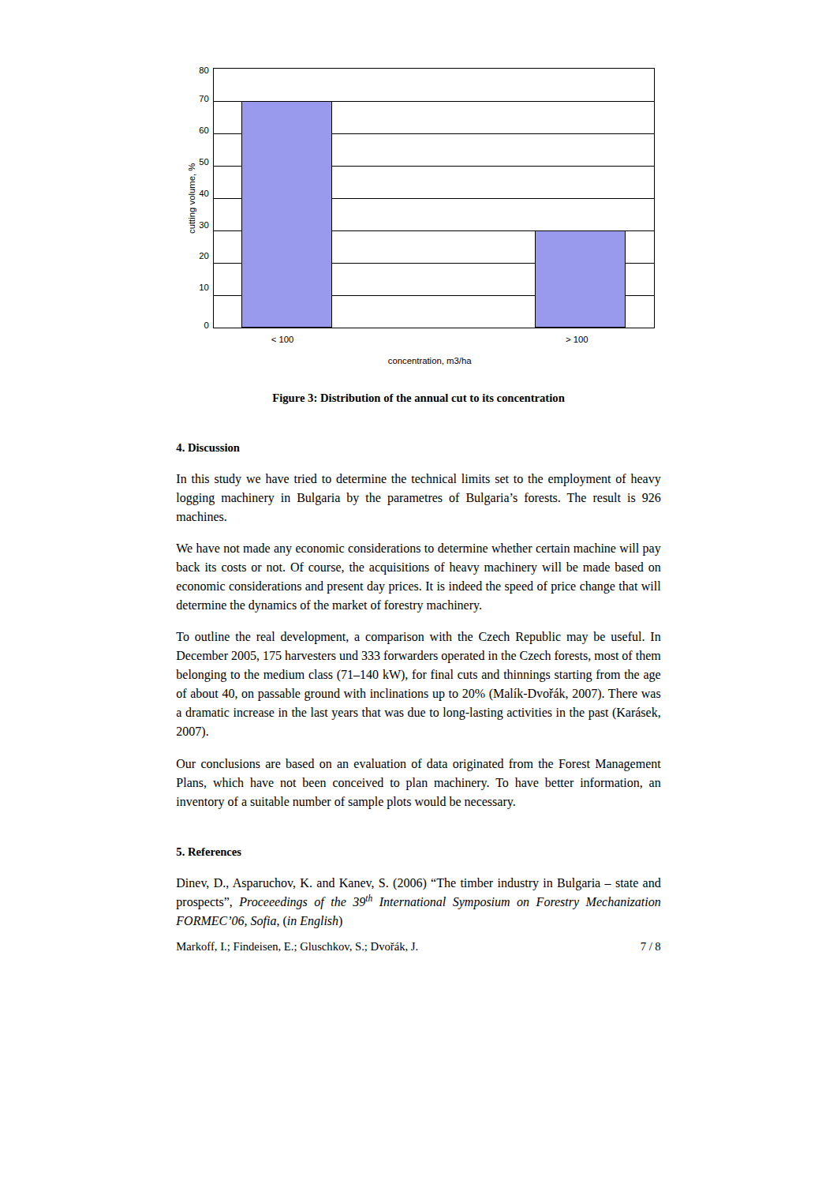cutting volume, %
80 70 60 50 40 30 20 10 0
< 100
> 100
concentration, m3/ha
Figure 3: Distribution of the annual cut to its concentration
4. Discussion
In this study we have tried to determine the technical limits set to the employment of heavy logging machinery in Bulgaria by the parametres of Bulgaria’s forests. The result is 926 machines.
We have not made any economic considerations to determine whether certain machine will pay back its costs or not. Of course, the acquisitions of heavy machinery will be made based on economic considerations and present day prices. It is indeed the speed of price change that will determine the dynamics of the market of forestry machinery.
To outline the real development, a comparison with the Czech Republic may be useful. In December 2005, 175 harvesters und 333 forwarders operated in the Czech forests, most of them belonging to the medium class (71–140 kW), for final cuts and thinnings starting from the age of about 40, on passable ground with inclinations up to 20% (Malík-Dvořák, 2007). There was a dramatic increase in the last years that was due to long-lasting activities in the past (Karásek, 2007).
Our conclusions are based on an evaluation of data originated from the Forest Management Plans, which have not been conceived to plan machinery. To have better information, an inventory of a suitable number of sample plots would be necessary.
5. References
Dinev, D., Asparuchov, K. and Kanev, S. (2006) “The timber industry in Bulgaria – state and prospects”, Proceeedings of the 39th International Symposium on Forestry Mechanization FORMEC’06, Sofia, (in English)
Markoff, I.; Findeisen, E.; Gluschkov, S.; Dvořák, J. 7 / 8